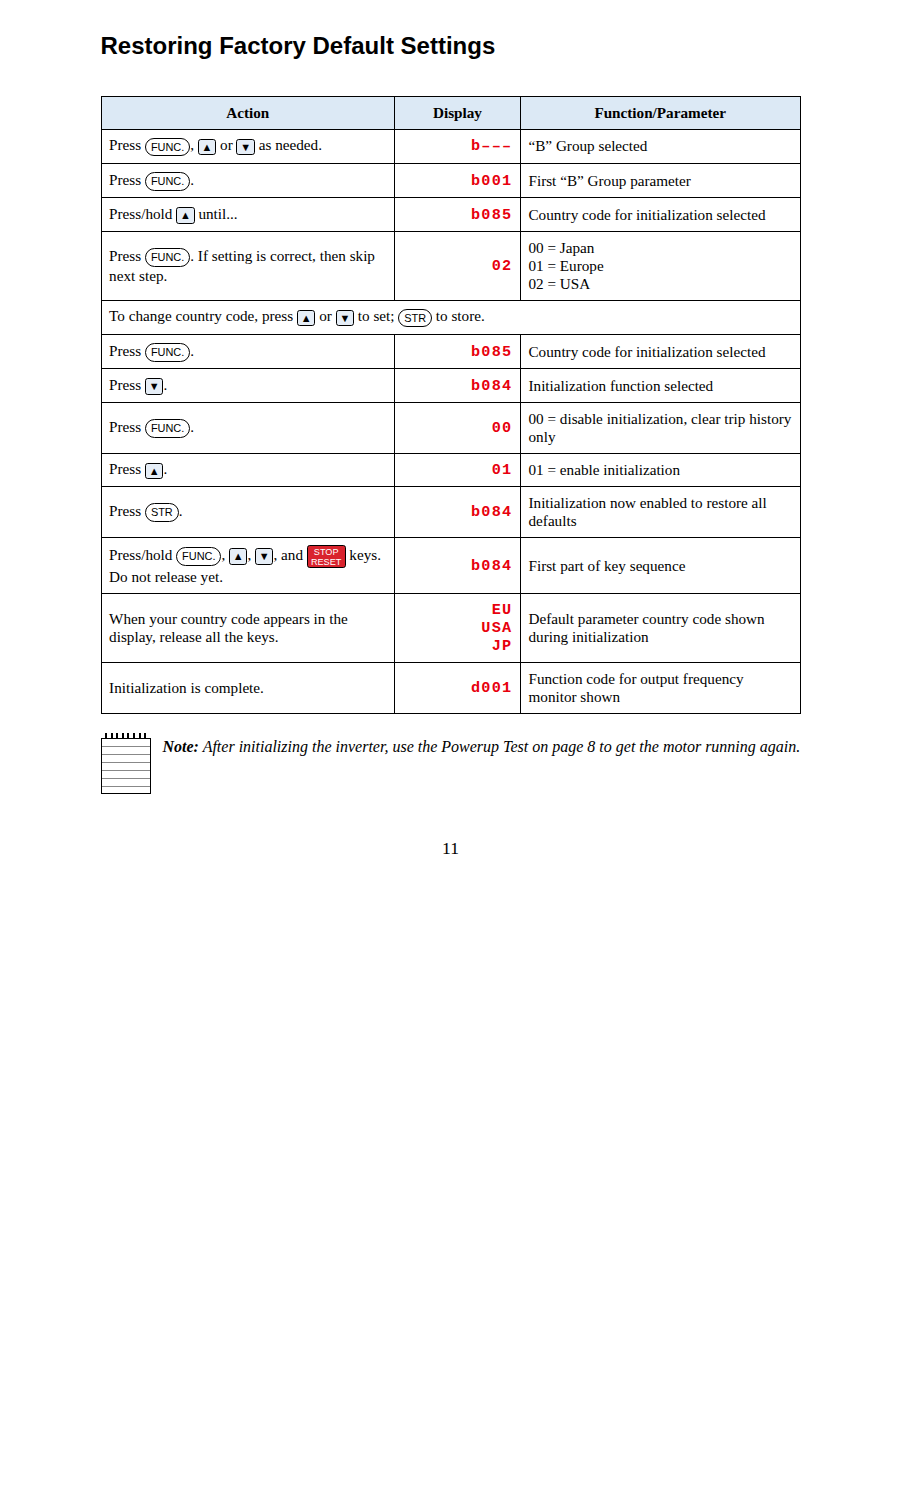Restoring Factory Default Settings
| Action | Display | Function/Parameter |
| --- | --- | --- |
| Press FUNC. , ▲ or ▼ as needed. | b––– | “B” Group selected |
| Press FUNC. . | b001 | First “B” Group parameter |
| Press/hold ▲ until... | b085 | Country code for initialization selected |
| Press FUNC. . If setting is correct, then skip next step. | 02 | 00 = Japan 01 = Europe 02 = USA |
| To change country code, press ▲ or ▼ to set; STR to store. |
| Press FUNC. . | b085 | Country code for initialization selected |
| Press ▼ . | b084 | Initialization function selected |
| Press FUNC. . | 00 | 00 = disable initialization, clear trip history only |
| Press ▲ . | 01 | 01 = enable initialization |
| Press STR . | b084 | Initialization now enabled to restore all defaults |
| Press/hold FUNC. , ▲ , ▼ , and STOP RESET keys. Do not release yet. | b084 | First part of key sequence |
| When your country code appears in the display, release all the keys. | EU USA JP | Default parameter country code shown during initialization |
| Initialization is complete. | d001 | Function code for output frequency monitor shown |
Note: After initializing the inverter, use the Powerup Test on page 8 to get the motor running again.
11